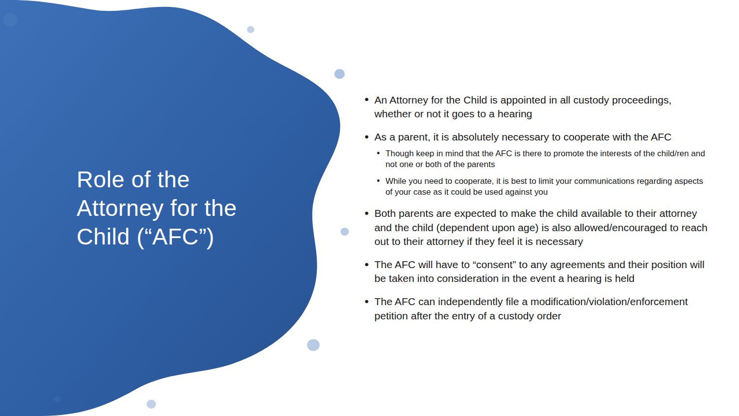Role of the Attorney for the Child (“AFC”)
An Attorney for the Child is appointed in all custody proceedings, whether or not it goes to a hearing
As a parent, it is absolutely necessary to cooperate with the AFC
Though keep in mind that the AFC is there to promote the interests of the child/ren and not one or both of the parents
While you need to cooperate, it is best to limit your communications regarding aspects of your case as it could be used against you
Both parents are expected to make the child available to their attorney and the child (dependent upon age) is also allowed/encouraged to reach out to their attorney if they feel it is necessary
The AFC will have to “consent” to any agreements and their position will be taken into consideration in the event a hearing is held
The AFC can independently file a modification/violation/enforcement petition after the entry of a custody order